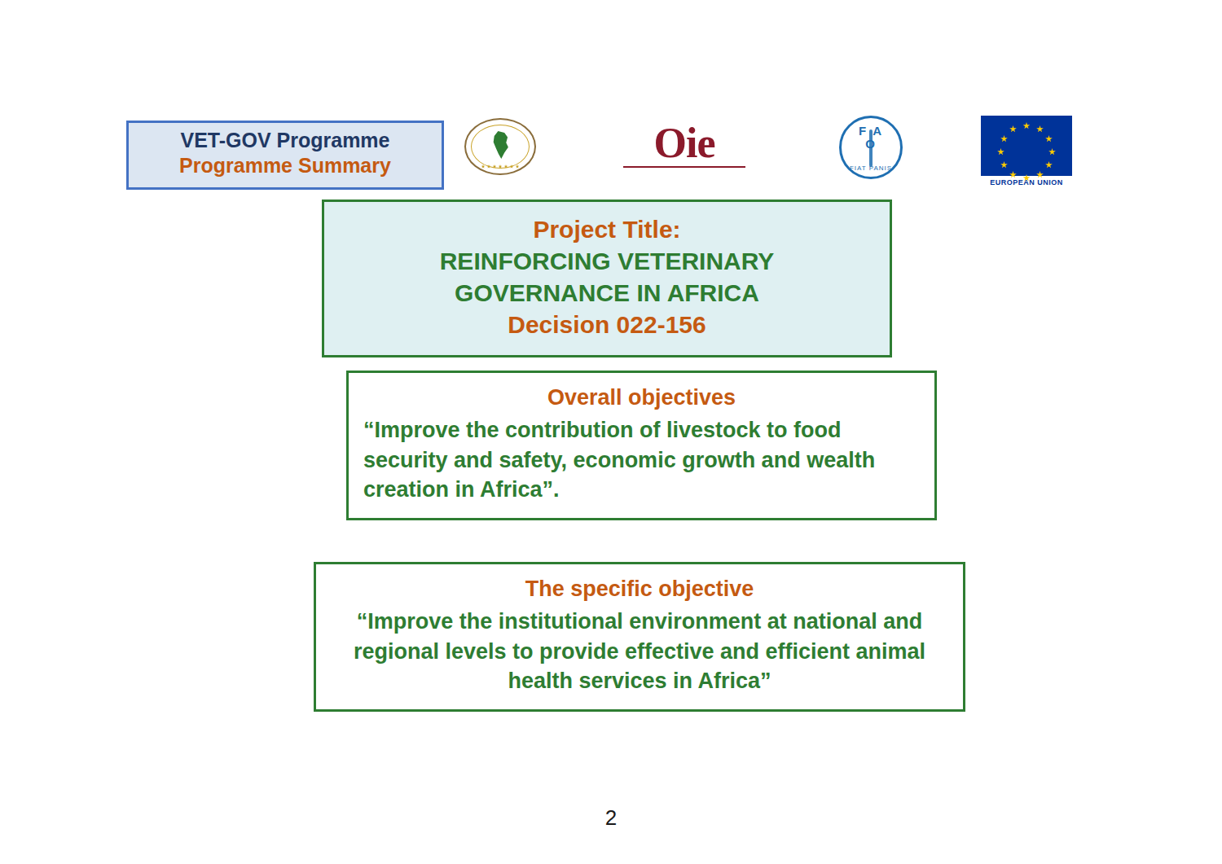VET-GOV Programme
Programme Summary
Oie
F A
O
FIAT PANIS
EUROPEAN UNION
Project Title:
REINFORCING VETERINARY
GOVERNANCE IN AFRICA
Decision 022-156
Overall objectives
“Improve the contribution of livestock to food security and safety, economic growth and wealth creation in Africa”.
The specific objective
“Improve the institutional environment at national and regional levels to provide effective and efficient animal health services in Africa”
2